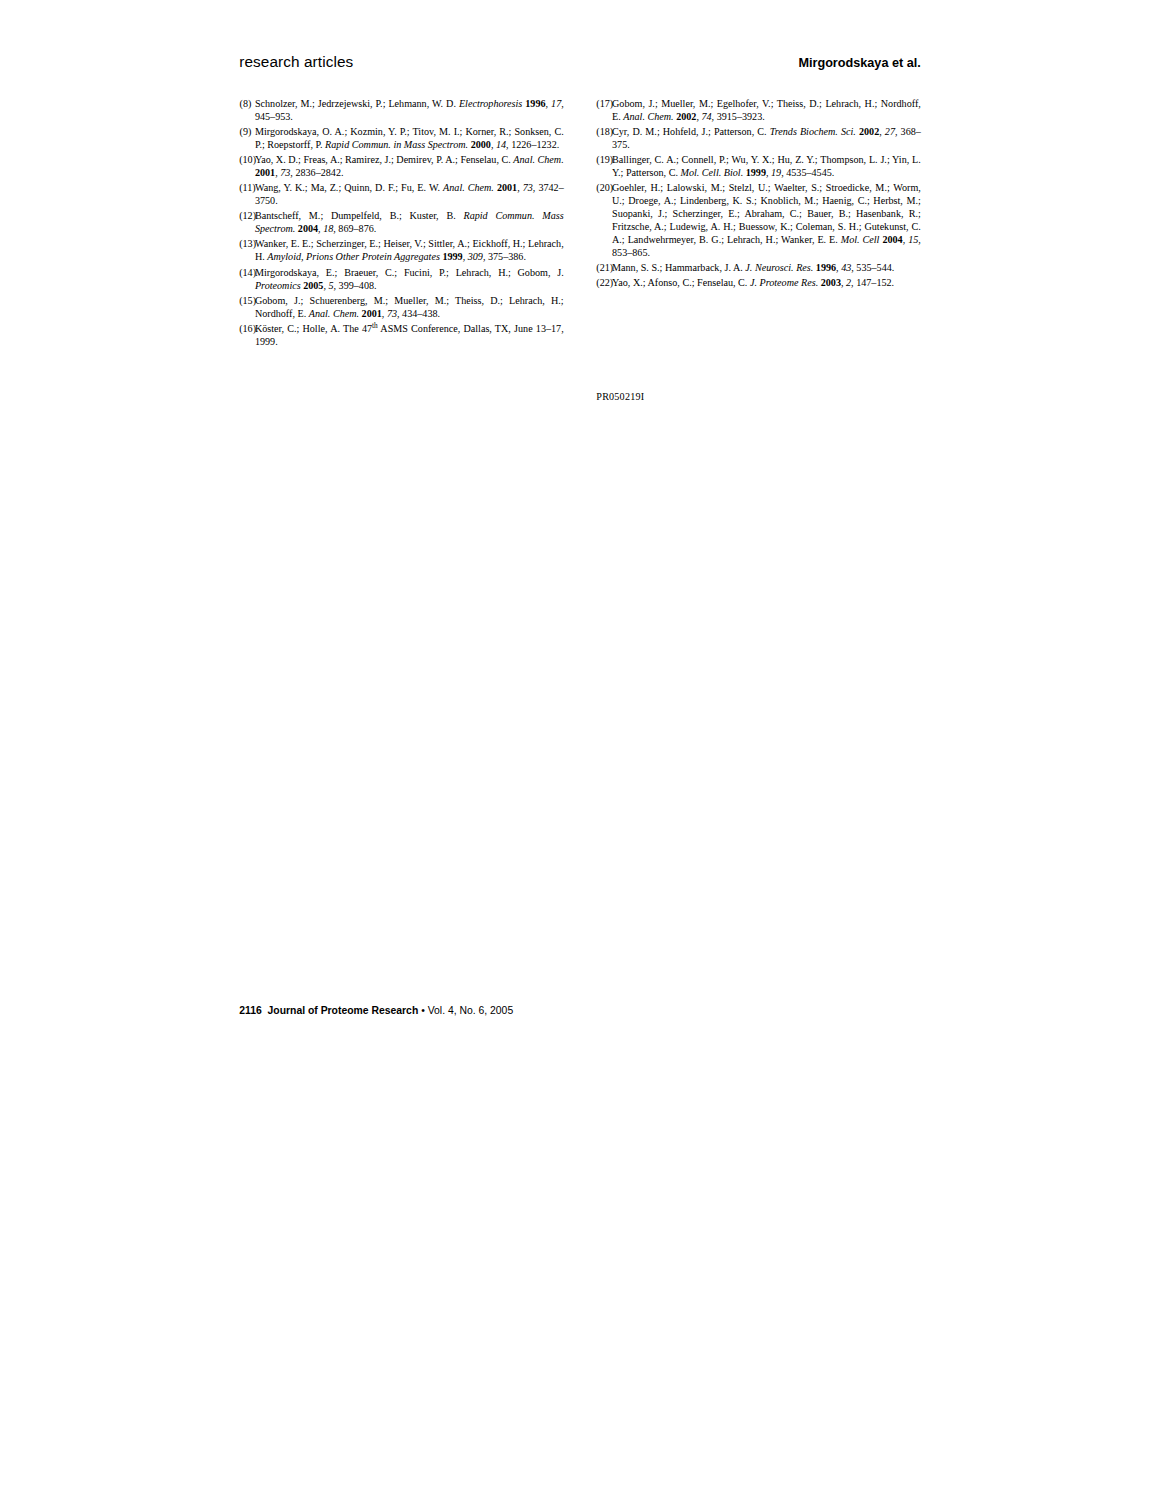research articles
Mirgorodskaya et al.
(8) Schnolzer, M.; Jedrzejewski, P.; Lehmann, W. D. Electrophoresis 1996, 17, 945–953.
(9) Mirgorodskaya, O. A.; Kozmin, Y. P.; Titov, M. I.; Korner, R.; Sonksen, C. P.; Roepstorff, P. Rapid Commun. in Mass Spectrom. 2000, 14, 1226–1232.
(10) Yao, X. D.; Freas, A.; Ramirez, J.; Demirev, P. A.; Fenselau, C. Anal. Chem. 2001, 73, 2836–2842.
(11) Wang, Y. K.; Ma, Z.; Quinn, D. F.; Fu, E. W. Anal. Chem. 2001, 73, 3742–3750.
(12) Bantscheff, M.; Dumpelfeld, B.; Kuster, B. Rapid Commun. Mass Spectrom. 2004, 18, 869–876.
(13) Wanker, E. E.; Scherzinger, E.; Heiser, V.; Sittler, A.; Eickhoff, H.; Lehrach, H. Amyloid, Prions Other Protein Aggregates 1999, 309, 375–386.
(14) Mirgorodskaya, E.; Braeuer, C.; Fucini, P.; Lehrach, H.; Gobom, J. Proteomics 2005, 5, 399–408.
(15) Gobom, J.; Schuerenberg, M.; Mueller, M.; Theiss, D.; Lehrach, H.; Nordhoff, E. Anal. Chem. 2001, 73, 434–438.
(16) Köster, C.; Holle, A. The 47th ASMS Conference, Dallas, TX, June 13–17, 1999.
(17) Gobom, J.; Mueller, M.; Egelhofer, V.; Theiss, D.; Lehrach, H.; Nordhoff, E. Anal. Chem. 2002, 74, 3915–3923.
(18) Cyr, D. M.; Hohfeld, J.; Patterson, C. Trends Biochem. Sci. 2002, 27, 368–375.
(19) Ballinger, C. A.; Connell, P.; Wu, Y. X.; Hu, Z. Y.; Thompson, L. J.; Yin, L. Y.; Patterson, C. Mol. Cell. Biol. 1999, 19, 4535–4545.
(20) Goehler, H.; Lalowski, M.; Stelzl, U.; Waelter, S.; Stroedicke, M.; Worm, U.; Droege, A.; Lindenberg, K. S.; Knoblich, M.; Haenig, C.; Herbst, M.; Suopanki, J.; Scherzinger, E.; Abraham, C.; Bauer, B.; Hasenbank, R.; Fritzsche, A.; Ludewig, A. H.; Buessow, K.; Coleman, S. H.; Gutekunst, C. A.; Landwehrmeyer, B. G.; Lehrach, H.; Wanker, E. E. Mol. Cell 2004, 15, 853–865.
(21) Mann, S. S.; Hammarback, J. A. J. Neurosci. Res. 1996, 43, 535–544.
(22) Yao, X.; Afonso, C.; Fenselau, C. J. Proteome Res. 2003, 2, 147–152.
PR050219I
2116 Journal of Proteome Research•Vol. 4, No. 6, 2005